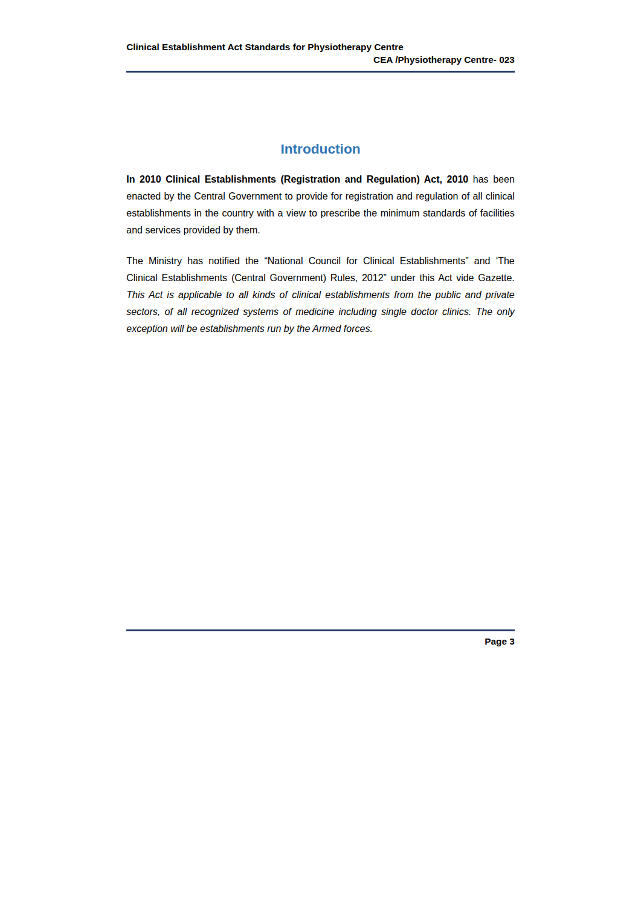Clinical Establishment Act Standards for Physiotherapy Centre
CEA /Physiotherapy Centre- 023
Introduction
In 2010 Clinical Establishments (Registration and Regulation) Act, 2010 has been enacted by the Central Government to provide for registration and regulation of all clinical establishments in the country with a view to prescribe the minimum standards of facilities and services provided by them.
The Ministry has notified the “National Council for Clinical Establishments” and ‘The Clinical Establishments (Central Government) Rules, 2012” under this Act vide Gazette. This Act is applicable to all kinds of clinical establishments from the public and private sectors, of all recognized systems of medicine including single doctor clinics. The only exception will be establishments run by the Armed forces.
Page 3